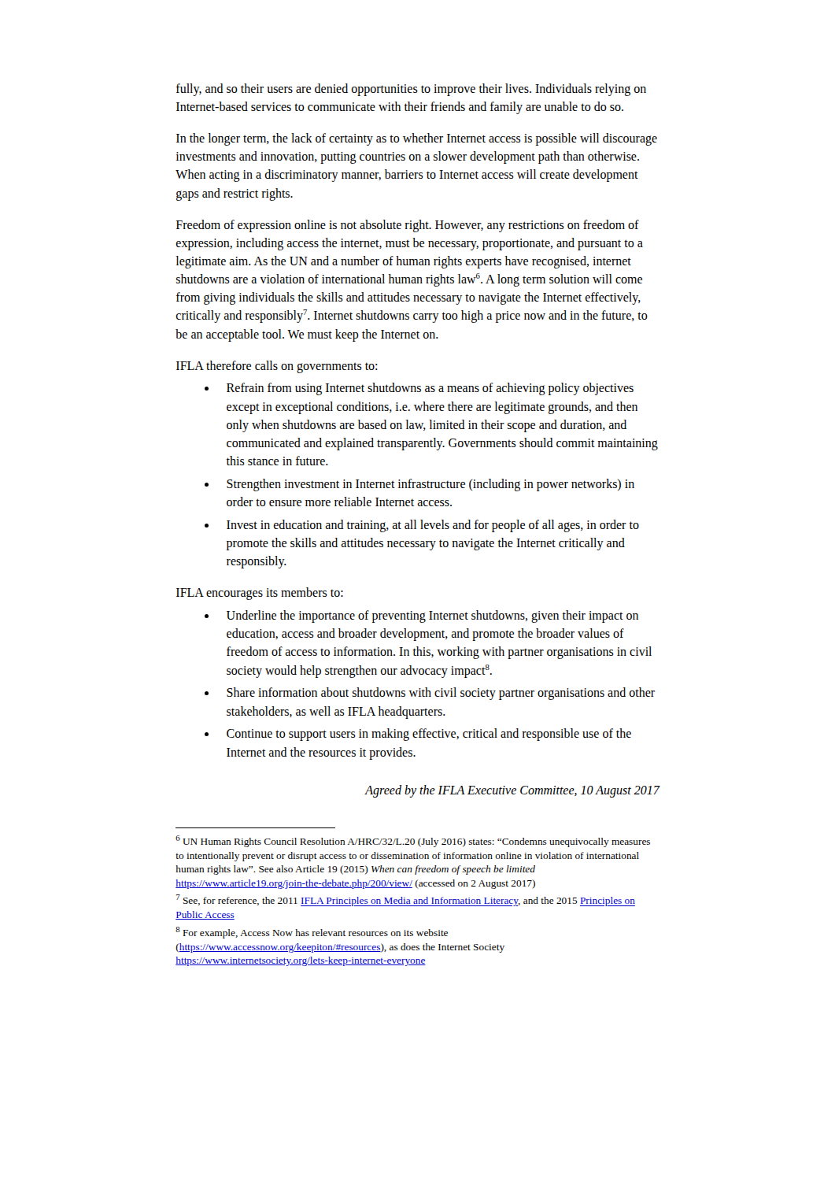fully, and so their users are denied opportunities to improve their lives. Individuals relying on Internet-based services to communicate with their friends and family are unable to do so.
In the longer term, the lack of certainty as to whether Internet access is possible will discourage investments and innovation, putting countries on a slower development path than otherwise. When acting in a discriminatory manner, barriers to Internet access will create development gaps and restrict rights.
Freedom of expression online is not absolute right. However, any restrictions on freedom of expression, including access the internet, must be necessary, proportionate, and pursuant to a legitimate aim. As the UN and a number of human rights experts have recognised, internet shutdowns are a violation of international human rights law6. A long term solution will come from giving individuals the skills and attitudes necessary to navigate the Internet effectively, critically and responsibly7. Internet shutdowns carry too high a price now and in the future, to be an acceptable tool. We must keep the Internet on.
IFLA therefore calls on governments to:
Refrain from using Internet shutdowns as a means of achieving policy objectives except in exceptional conditions, i.e. where there are legitimate grounds, and then only when shutdowns are based on law, limited in their scope and duration, and communicated and explained transparently. Governments should commit maintaining this stance in future.
Strengthen investment in Internet infrastructure (including in power networks) in order to ensure more reliable Internet access.
Invest in education and training, at all levels and for people of all ages, in order to promote the skills and attitudes necessary to navigate the Internet critically and responsibly.
IFLA encourages its members to:
Underline the importance of preventing Internet shutdowns, given their impact on education, access and broader development, and promote the broader values of freedom of access to information. In this, working with partner organisations in civil society would help strengthen our advocacy impact8.
Share information about shutdowns with civil society partner organisations and other stakeholders, as well as IFLA headquarters.
Continue to support users in making effective, critical and responsible use of the Internet and the resources it provides.
Agreed by the IFLA Executive Committee, 10 August 2017
6 UN Human Rights Council Resolution A/HRC/32/L.20 (July 2016) states: “Condemns unequivocally measures to intentionally prevent or disrupt access to or dissemination of information online in violation of international human rights law”. See also Article 19 (2015) When can freedom of speech be limited https://www.article19.org/join-the-debate.php/200/view/ (accessed on 2 August 2017)
7 See, for reference, the 2011 IFLA Principles on Media and Information Literacy, and the 2015 Principles on Public Access
8 For example, Access Now has relevant resources on its website (https://www.accessnow.org/keepiton/#resources), as does the Internet Society https://www.internetsociety.org/lets-keep-internet-everyone